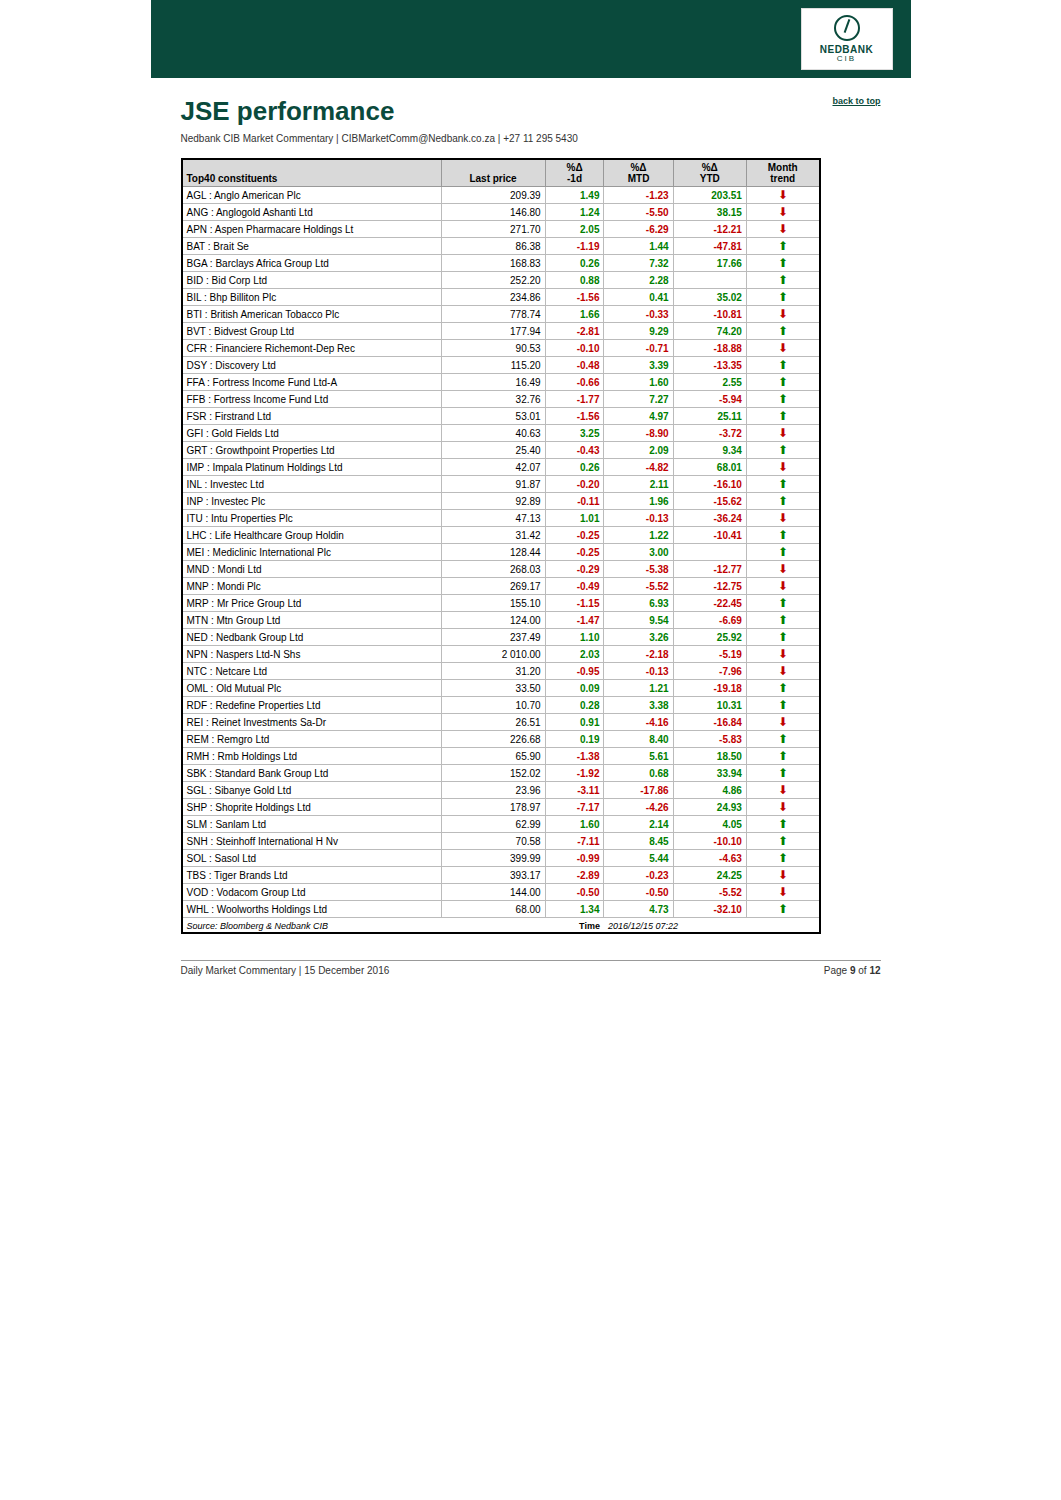NEDBANK
CIB
JSE performance
back to top
Nedbank CIB Market Commentary | CIBMarketComm@Nedbank.co.za | +27 11 295 5430
| Top40 constituents | Last price | %Δ -1d | %Δ MTD | %Δ YTD | Month trend |
| --- | --- | --- | --- | --- | --- |
| AGL : Anglo American Plc | 209.39 | 1.49 | -1.23 | 203.51 | ⬇ |
| ANG : Anglogold Ashanti Ltd | 146.80 | 1.24 | -5.50 | 38.15 | ⬇ |
| APN : Aspen Pharmacare Holdings Lt | 271.70 | 2.05 | -6.29 | -12.21 | ⬇ |
| BAT : Brait Se | 86.38 | -1.19 | 1.44 | -47.81 | ⬆ |
| BGA : Barclays Africa Group Ltd | 168.83 | 0.26 | 7.32 | 17.66 | ⬆ |
| BID : Bid Corp Ltd | 252.20 | 0.88 | 2.28 | | ⬆ |
| BIL : Bhp Billiton Plc | 234.86 | -1.56 | 0.41 | 35.02 | ⬆ |
| BTI : British American Tobacco Plc | 778.74 | 1.66 | -0.33 | -10.81 | ⬇ |
| BVT : Bidvest Group Ltd | 177.94 | -2.81 | 9.29 | 74.20 | ⬆ |
| CFR : Financiere Richemont-Dep Rec | 90.53 | -0.10 | -0.71 | -18.88 | ⬇ |
| DSY : Discovery Ltd | 115.20 | -0.48 | 3.39 | -13.35 | ⬆ |
| FFA : Fortress Income Fund Ltd-A | 16.49 | -0.66 | 1.60 | 2.55 | ⬆ |
| FFB : Fortress Income Fund Ltd | 32.76 | -1.77 | 7.27 | -5.94 | ⬆ |
| FSR : Firstrand Ltd | 53.01 | -1.56 | 4.97 | 25.11 | ⬆ |
| GFI : Gold Fields Ltd | 40.63 | 3.25 | -8.90 | -3.72 | ⬇ |
| GRT : Growthpoint Properties Ltd | 25.40 | -0.43 | 2.09 | 9.34 | ⬆ |
| IMP : Impala Platinum Holdings Ltd | 42.07 | 0.26 | -4.82 | 68.01 | ⬇ |
| INL : Investec Ltd | 91.87 | -0.20 | 2.11 | -16.10 | ⬆ |
| INP : Investec Plc | 92.89 | -0.11 | 1.96 | -15.62 | ⬆ |
| ITU : Intu Properties Plc | 47.13 | 1.01 | -0.13 | -36.24 | ⬇ |
| LHC : Life Healthcare Group Holdin | 31.42 | -0.25 | 1.22 | -10.41 | ⬆ |
| MEI : Mediclinic International Plc | 128.44 | -0.25 | 3.00 | | ⬆ |
| MND : Mondi Ltd | 268.03 | -0.29 | -5.38 | -12.77 | ⬇ |
| MNP : Mondi Plc | 269.17 | -0.49 | -5.52 | -12.75 | ⬇ |
| MRP : Mr Price Group Ltd | 155.10 | -1.15 | 6.93 | -22.45 | ⬆ |
| MTN : Mtn Group Ltd | 124.00 | -1.47 | 9.54 | -6.69 | ⬆ |
| NED : Nedbank Group Ltd | 237.49 | 1.10 | 3.26 | 25.92 | ⬆ |
| NPN : Naspers Ltd-N Shs | 2 010.00 | 2.03 | -2.18 | -5.19 | ⬇ |
| NTC : Netcare Ltd | 31.20 | -0.95 | -0.13 | -7.96 | ⬇ |
| OML : Old Mutual Plc | 33.50 | 0.09 | 1.21 | -19.18 | ⬆ |
| RDF : Redefine Properties Ltd | 10.70 | 0.28 | 3.38 | 10.31 | ⬆ |
| REI : Reinet Investments Sa-Dr | 26.51 | 0.91 | -4.16 | -16.84 | ⬇ |
| REM : Remgro Ltd | 226.68 | 0.19 | 8.40 | -5.83 | ⬆ |
| RMH : Rmb Holdings Ltd | 65.90 | -1.38 | 5.61 | 18.50 | ⬆ |
| SBK : Standard Bank Group Ltd | 152.02 | -1.92 | 0.68 | 33.94 | ⬆ |
| SGL : Sibanye Gold Ltd | 23.96 | -3.11 | -17.86 | 4.86 | ⬇ |
| SHP : Shoprite Holdings Ltd | 178.97 | -7.17 | -4.26 | 24.93 | ⬇ |
| SLM : Sanlam Ltd | 62.99 | 1.60 | 2.14 | 4.05 | ⬆ |
| SNH : Steinhoff International H Nv | 70.58 | -7.11 | 8.45 | -10.10 | ⬆ |
| SOL : Sasol Ltd | 399.99 | -0.99 | 5.44 | -4.63 | ⬆ |
| TBS : Tiger Brands Ltd | 393.17 | -2.89 | -0.23 | 24.25 | ⬇ |
| VOD : Vodacom Group Ltd | 144.00 | -0.50 | -0.50 | -5.52 | ⬇ |
| WHL : Woolworths Holdings Ltd | 68.00 | 1.34 | 4.73 | -32.10 | ⬆ |
| Source: Bloomberg & Nedbank CIB | Time | 2016/12/15 07:22 |
Daily Market Commentary | 15 December 2016
Page 9 of 12